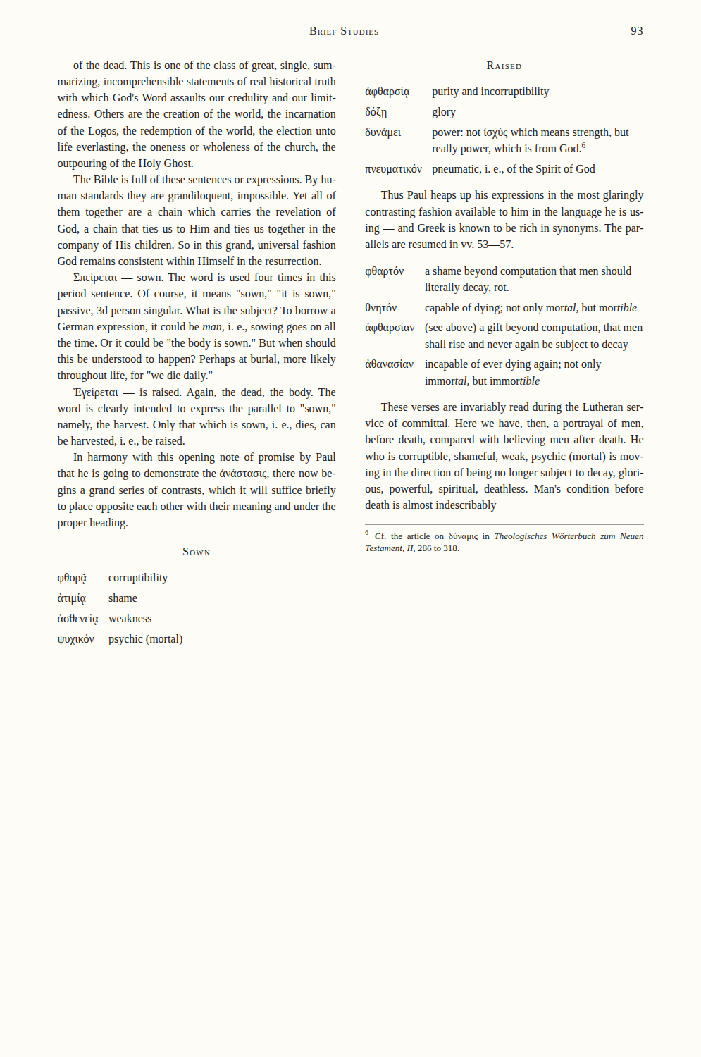Brief Studies 93
of the dead. This is one of the class of great, single, summarizing, incomprehensible statements of real historical truth with which God's Word assaults our credulity and our limitedness. Others are the creation of the world, the incarnation of the Logos, the redemption of the world, the election unto life everlasting, the oneness or wholeness of the church, the outpouring of the Holy Ghost.
The Bible is full of these sentences or expressions. By human standards they are grandiloquent, impossible. Yet all of them together are a chain which carries the revelation of God, a chain that ties us to Him and ties us together in the company of His children. So in this grand, universal fashion God remains consistent within Himself in the resurrection.
Σπείρεται — sown. The word is used four times in this period sentence. Of course, it means "sown," "it is sown," passive, 3d person singular. What is the subject? To borrow a German expression, it could be man, i. e., sowing goes on all the time. Or it could be "the body is sown." But when should this be understood to happen? Perhaps at burial, more likely throughout life, for "we die daily."
Ἐγείρεται — is raised. Again, the dead, the body. The word is clearly intended to express the parallel to "sown," namely, the harvest. Only that which is sown, i. e., dies, can be harvested, i. e., be raised.
In harmony with this opening note of promise by Paul that he is going to demonstrate the ἀνάστασις, there now begins a grand series of contrasts, which it will suffice briefly to place opposite each other with their meaning and under the proper heading.
Sown
φθορᾷ
corruptibility
ἀτιμίᾳ
shame
ἀσθενείᾳ
weakness
ψυχικόν
psychic (mortal)
Raised
ἀφθαρσίᾳ
purity and incorruptibility
δόξῃ
glory
δυνάμει
power: not ἰσχύς which means strength, but really power, which is from God.6
πνευματικόν
pneumatic, i. e., of the Spirit of God
Thus Paul heaps up his expressions in the most glaringly contrasting fashion available to him in the language he is using — and Greek is known to be rich in synonyms. The parallels are resumed in vv. 53—57.
φθαρτόν
a shame beyond computation that men should literally decay, rot.
θνητόν
capable of dying; not only mortal, but mortible
ἀφθαρσίαν
(see above) a gift beyond computation, that men shall rise and never again be subject to decay
ἀθανασίαν
incapable of ever dying again; not only immortal, but immortible
These verses are invariably read during the Lutheran service of committal. Here we have, then, a portrayal of men, before death, compared with believing men after death. He who is corruptible, shameful, weak, psychic (mortal) is moving in the direction of being no longer subject to decay, glorious, powerful, spiritual, deathless. Man's condition before death is almost indescribably
6 Cf. the article on δύναμις in Theologisches Wörterbuch zum Neuen Testament, II, 286 to 318.